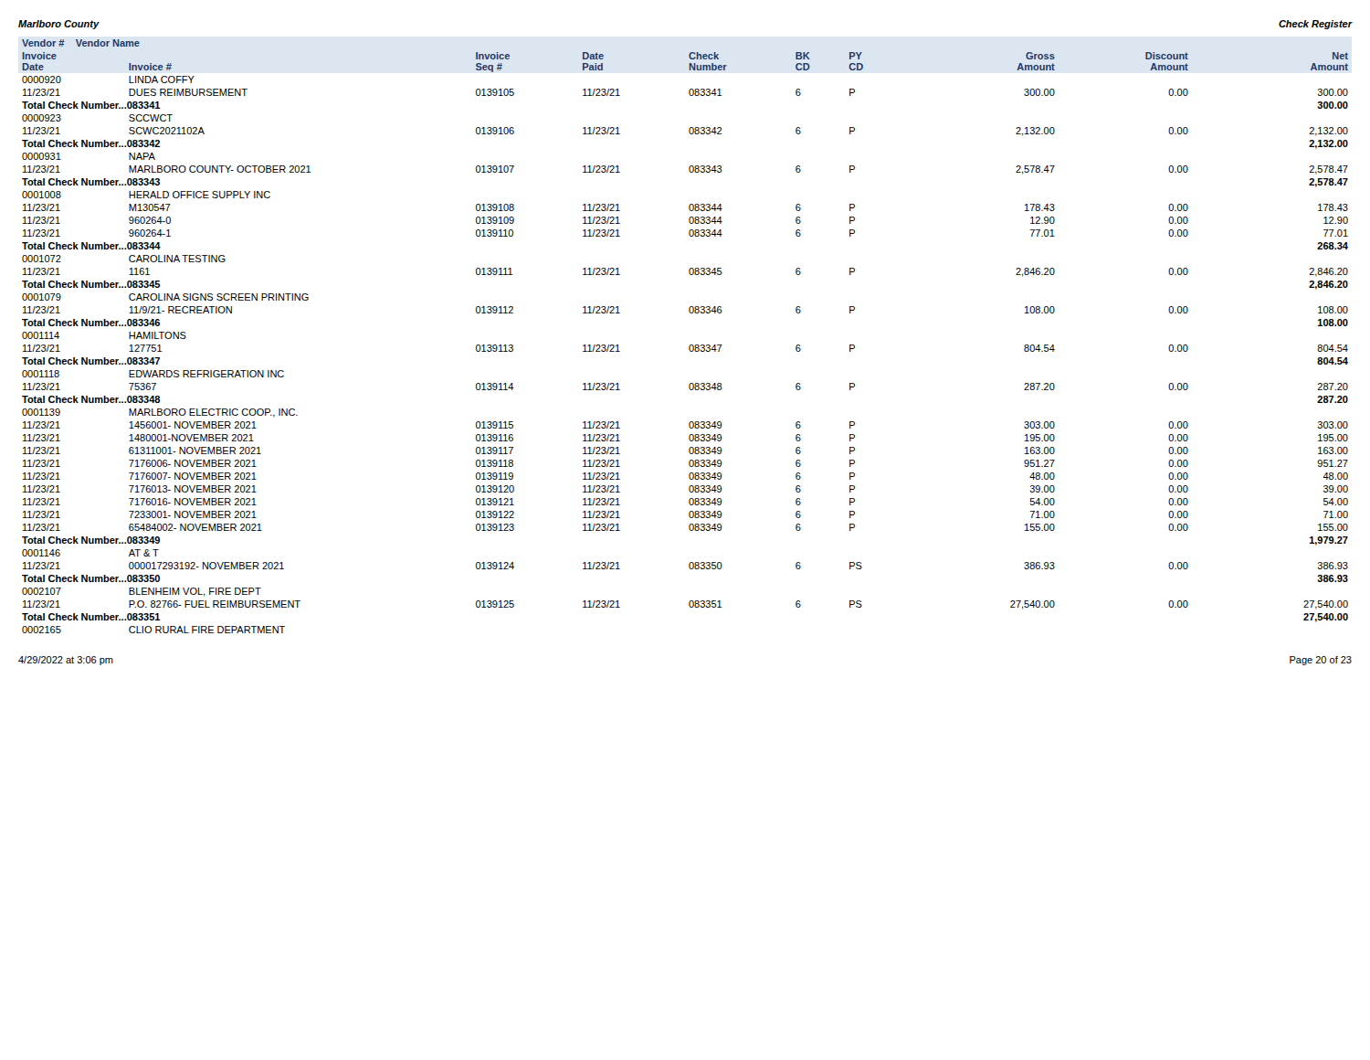Marlboro County Check Register
| Vendor # Vendor Name | | | | | | | | |
| --- | --- | --- | --- | --- | --- | --- | --- | --- |
| Invoice Date | Invoice # | Invoice Seq # | Date Paid | Check Number | BK CD | PY CD | Gross Amount | Discount Amount | Net Amount |
| 0000920 | LINDA COFFY |
| 11/23/21 | DUES REIMBURSEMENT | 0139105 | 11/23/21 | 083341 | 6 | P | 300.00 | 0.00 | 300.00 |
| Total Check Number...083341 | | | 300.00 |
| 0000923 | SCCWCT |
| 11/23/21 | SCWC2021102A | 0139106 | 11/23/21 | 083342 | 6 | P | 2,132.00 | 0.00 | 2,132.00 |
| Total Check Number...083342 | | | 2,132.00 |
| 0000931 | NAPA |
| 11/23/21 | MARLBORO COUNTY- OCTOBER 2021 | 0139107 | 11/23/21 | 083343 | 6 | P | 2,578.47 | 0.00 | 2,578.47 |
| Total Check Number...083343 | | | 2,578.47 |
| 0001008 | HERALD OFFICE SUPPLY INC |
| 11/23/21 | M130547 | 0139108 | 11/23/21 | 083344 | 6 | P | 178.43 | 0.00 | 178.43 |
| 11/23/21 | 960264-0 | 0139109 | 11/23/21 | 083344 | 6 | P | 12.90 | 0.00 | 12.90 |
| 11/23/21 | 960264-1 | 0139110 | 11/23/21 | 083344 | 6 | P | 77.01 | 0.00 | 77.01 |
| Total Check Number...083344 | | | 268.34 |
| 0001072 | CAROLINA TESTING |
| 11/23/21 | 1161 | 0139111 | 11/23/21 | 083345 | 6 | P | 2,846.20 | 0.00 | 2,846.20 |
| Total Check Number...083345 | | | 2,846.20 |
| 0001079 | CAROLINA SIGNS SCREEN PRINTING |
| 11/23/21 | 11/9/21- RECREATION | 0139112 | 11/23/21 | 083346 | 6 | P | 108.00 | 0.00 | 108.00 |
| Total Check Number...083346 | | | 108.00 |
| 0001114 | HAMILTONS |
| 11/23/21 | 127751 | 0139113 | 11/23/21 | 083347 | 6 | P | 804.54 | 0.00 | 804.54 |
| Total Check Number...083347 | | | 804.54 |
| 0001118 | EDWARDS REFRIGERATION INC |
| 11/23/21 | 75367 | 0139114 | 11/23/21 | 083348 | 6 | P | 287.20 | 0.00 | 287.20 |
| Total Check Number...083348 | | | 287.20 |
| 0001139 | MARLBORO ELECTRIC COOP., INC. |
| 11/23/21 | 1456001- NOVEMBER 2021 | 0139115 | 11/23/21 | 083349 | 6 | P | 303.00 | 0.00 | 303.00 |
| 11/23/21 | 1480001-NOVEMBER 2021 | 0139116 | 11/23/21 | 083349 | 6 | P | 195.00 | 0.00 | 195.00 |
| 11/23/21 | 61311001- NOVEMBER 2021 | 0139117 | 11/23/21 | 083349 | 6 | P | 163.00 | 0.00 | 163.00 |
| 11/23/21 | 7176006- NOVEMBER 2021 | 0139118 | 11/23/21 | 083349 | 6 | P | 951.27 | 0.00 | 951.27 |
| 11/23/21 | 7176007- NOVEMBER 2021 | 0139119 | 11/23/21 | 083349 | 6 | P | 48.00 | 0.00 | 48.00 |
| 11/23/21 | 7176013- NOVEMBER 2021 | 0139120 | 11/23/21 | 083349 | 6 | P | 39.00 | 0.00 | 39.00 |
| 11/23/21 | 7176016- NOVEMBER 2021 | 0139121 | 11/23/21 | 083349 | 6 | P | 54.00 | 0.00 | 54.00 |
| 11/23/21 | 7233001- NOVEMBER 2021 | 0139122 | 11/23/21 | 083349 | 6 | P | 71.00 | 0.00 | 71.00 |
| 11/23/21 | 65484002- NOVEMBER 2021 | 0139123 | 11/23/21 | 083349 | 6 | P | 155.00 | 0.00 | 155.00 |
| Total Check Number...083349 | | | 1,979.27 |
| 0001146 | AT & T |
| 11/23/21 | 000017293192- NOVEMBER 2021 | 0139124 | 11/23/21 | 083350 | 6 | PS | 386.93 | 0.00 | 386.93 |
| Total Check Number...083350 | | | 386.93 |
| 0002107 | BLENHEIM VOL, FIRE DEPT |
| 11/23/21 | P.O. 82766- FUEL REIMBURSEMENT | 0139125 | 11/23/21 | 083351 | 6 | PS | 27,540.00 | 0.00 | 27,540.00 |
| Total Check Number...083351 | | | 27,540.00 |
| 0002165 | CLIO RURAL FIRE DEPARTMENT |
4/29/2022 at 3:06 pm Page 20 of 23